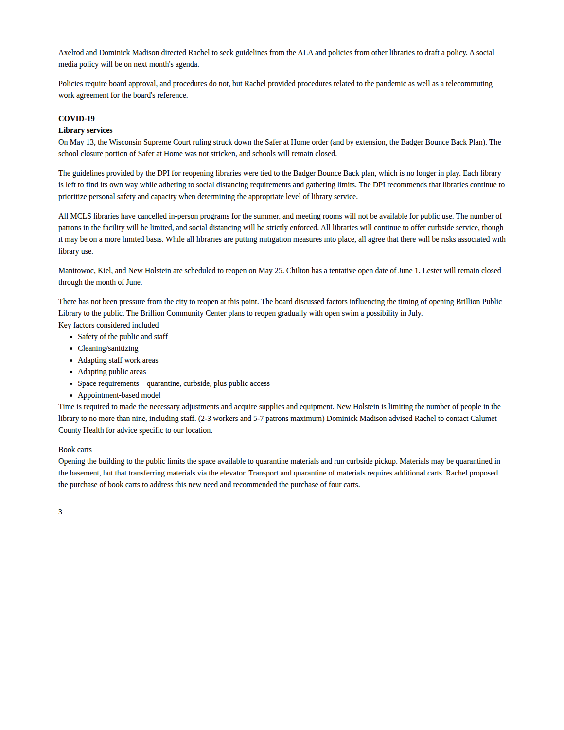Axelrod and Dominick Madison directed Rachel to seek guidelines from the ALA and policies from other libraries to draft a policy. A social media policy will be on next month's agenda.
Policies require board approval, and procedures do not, but Rachel provided procedures related to the pandemic as well as a telecommuting work agreement for the board's reference.
COVID-19
Library services
On May 13, the Wisconsin Supreme Court ruling struck down the Safer at Home order (and by extension, the Badger Bounce Back Plan). The school closure portion of Safer at Home was not stricken, and schools will remain closed.
The guidelines provided by the DPI for reopening libraries were tied to the Badger Bounce Back plan, which is no longer in play. Each library is left to find its own way while adhering to social distancing requirements and gathering limits. The DPI recommends that libraries continue to prioritize personal safety and capacity when determining the appropriate level of library service.
All MCLS libraries have cancelled in-person programs for the summer, and meeting rooms will not be available for public use. The number of patrons in the facility will be limited, and social distancing will be strictly enforced. All libraries will continue to offer curbside service, though it may be on a more limited basis. While all libraries are putting mitigation measures into place, all agree that there will be risks associated with library use.
Manitowoc, Kiel, and New Holstein are scheduled to reopen on May 25. Chilton has a tentative open date of June 1. Lester will remain closed through the month of June.
There has not been pressure from the city to reopen at this point. The board discussed factors influencing the timing of opening Brillion Public Library to the public. The Brillion Community Center plans to reopen gradually with open swim a possibility in July.
Key factors considered included
Safety of the public and staff
Cleaning/sanitizing
Adapting staff work areas
Adapting public areas
Space requirements – quarantine, curbside, plus public access
Appointment-based model
Time is required to made the necessary adjustments and acquire supplies and equipment. New Holstein is limiting the number of people in the library to no more than nine, including staff. (2-3 workers and 5-7 patrons maximum) Dominick Madison advised Rachel to contact Calumet County Health for advice specific to our location.
Book carts
Opening the building to the public limits the space available to quarantine materials and run curbside pickup. Materials may be quarantined in the basement, but that transferring materials via the elevator. Transport and quarantine of materials requires additional carts. Rachel proposed the purchase of book carts to address this new need and recommended the purchase of four carts.
3